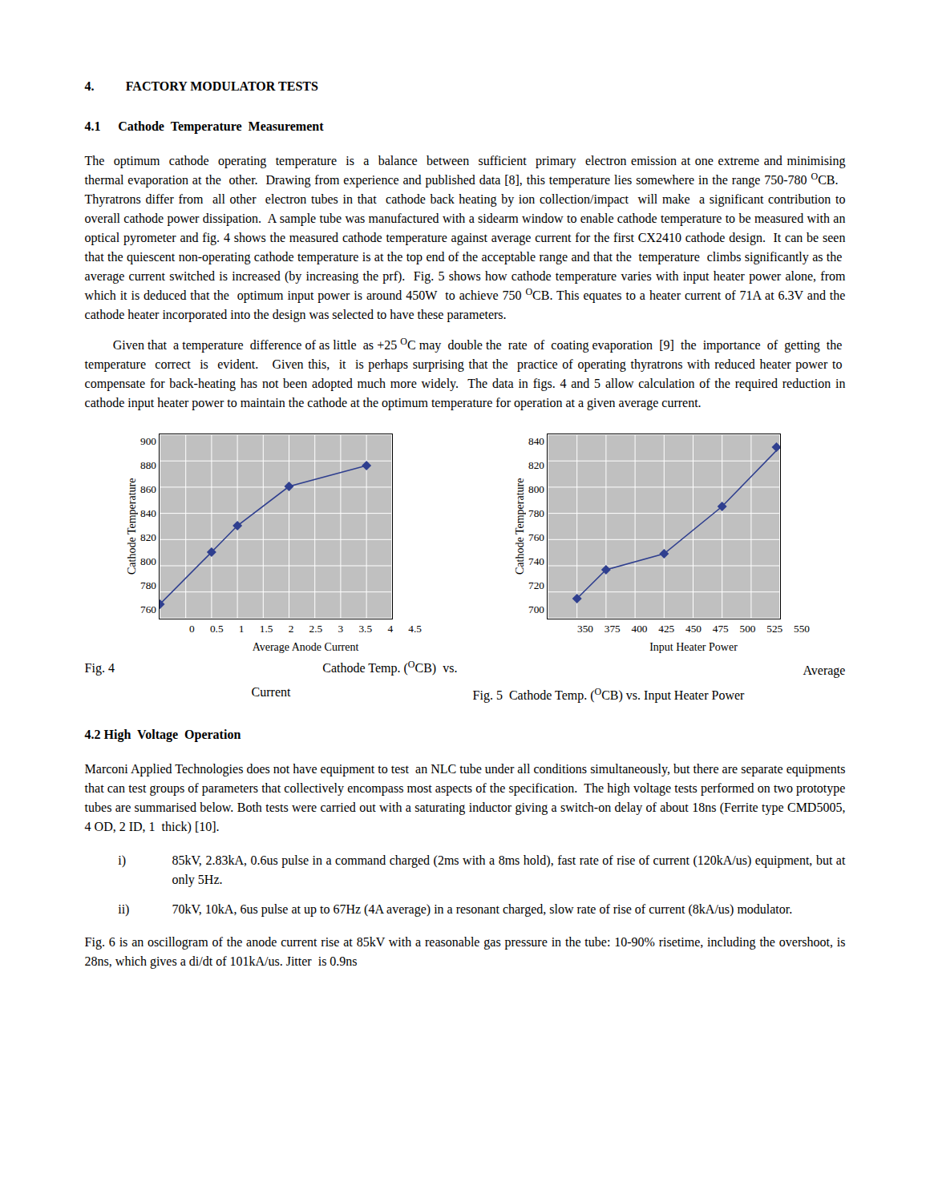4. FACTORY MODULATOR TESTS
4.1 Cathode Temperature Measurement
The optimum cathode operating temperature is a balance between sufficient primary electron emission at one extreme and minimising thermal evaporation at the other. Drawing from experience and published data [8], this temperature lies somewhere in the range 750-780 OCB. Thyratrons differ from all other electron tubes in that cathode back heating by ion collection/impact will make a significant contribution to overall cathode power dissipation. A sample tube was manufactured with a sidearm window to enable cathode temperature to be measured with an optical pyrometer and fig. 4 shows the measured cathode temperature against average current for the first CX2410 cathode design. It can be seen that the quiescent non-operating cathode temperature is at the top end of the acceptable range and that the temperature climbs significantly as the average current switched is increased (by increasing the prf). Fig. 5 shows how cathode temperature varies with input heater power alone, from which it is deduced that the optimum input power is around 450W to achieve 750 OCB. This equates to a heater current of 71A at 6.3V and the cathode heater incorporated into the design was selected to have these parameters.
Given that a temperature difference of as little as +25 OC may double the rate of coating evaporation [9] the importance of getting the temperature correct is evident. Given this, it is perhaps surprising that the practice of operating thyratrons with reduced heater power to compensate for back-heating has not been adopted much more widely. The data in figs. 4 and 5 allow calculation of the required reduction in cathode input heater power to maintain the cathode at the optimum temperature for operation at a given average current.
Cathode Temperature
900 880 860 840 820 800 780 760
00.511.522.533.544.5
Average Anode Current
Cathode Temperature
840 820 800 780 760 740 720 700
350375400425450475500525550
Input Heater Power
Fig. 4 Cathode Temp. (OCB) vs.
Current
Average
Fig. 5 Cathode Temp. (OCB) vs. Input Heater Power
4.2 High Voltage Operation
Marconi Applied Technologies does not have equipment to test an NLC tube under all conditions simultaneously, but there are separate equipments that can test groups of parameters that collectively encompass most aspects of the specification. The high voltage tests performed on two prototype tubes are summarised below. Both tests were carried out with a saturating inductor giving a switch-on delay of about 18ns (Ferrite type CMD5005, 4 OD, 2 ID, 1 thick) [10].
i) 85kV, 2.83kA, 0.6us pulse in a command charged (2ms with a 8ms hold), fast rate of rise of current (120kA/us) equipment, but at only 5Hz.
ii) 70kV, 10kA, 6us pulse at up to 67Hz (4A average) in a resonant charged, slow rate of rise of current (8kA/us) modulator.
Fig. 6 is an oscillogram of the anode current rise at 85kV with a reasonable gas pressure in the tube: 10-90% risetime, including the overshoot, is 28ns, which gives a di/dt of 101kA/us. Jitter is 0.9ns